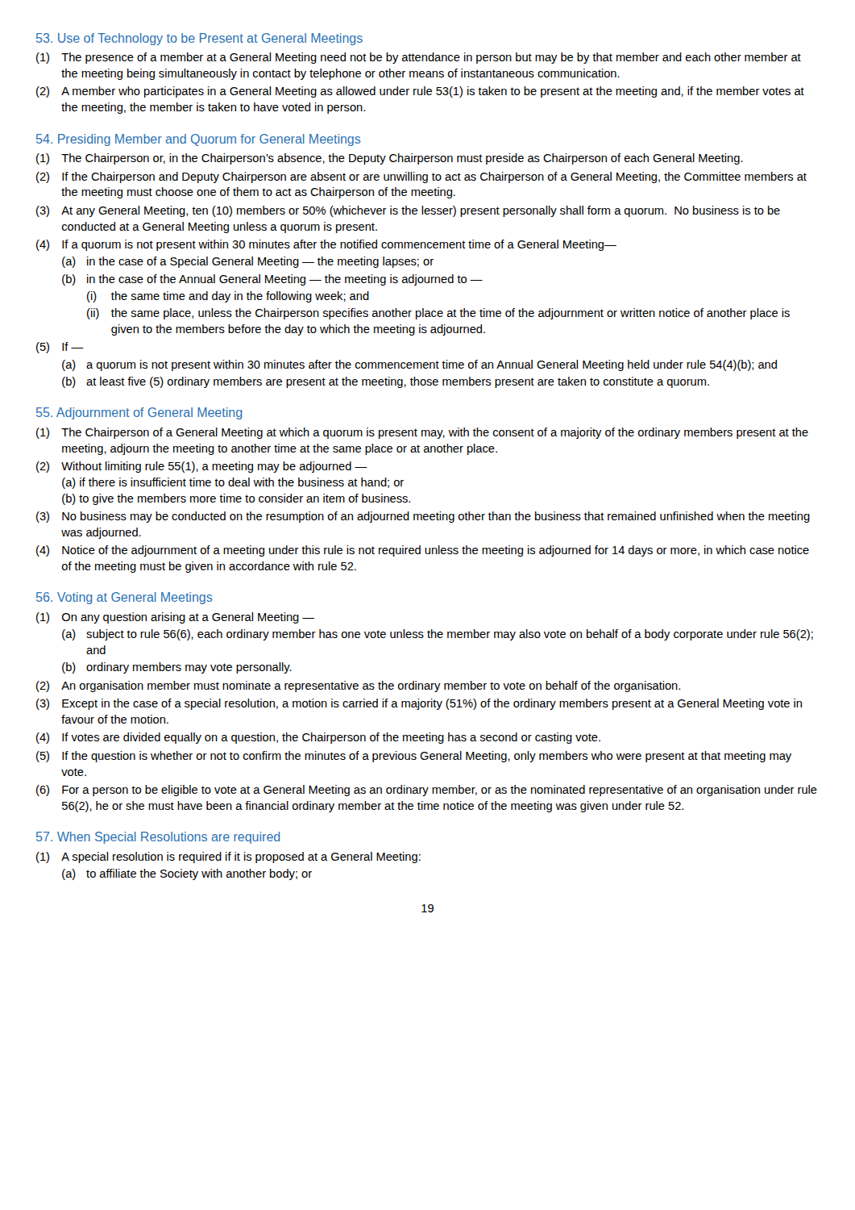53. Use of Technology to be Present at General Meetings
(1) The presence of a member at a General Meeting need not be by attendance in person but may be by that member and each other member at the meeting being simultaneously in contact by telephone or other means of instantaneous communication.
(2) A member who participates in a General Meeting as allowed under rule 53(1) is taken to be present at the meeting and, if the member votes at the meeting, the member is taken to have voted in person.
54. Presiding Member and Quorum for General Meetings
(1) The Chairperson or, in the Chairperson’s absence, the Deputy Chairperson must preside as Chairperson of each General Meeting.
(2) If the Chairperson and Deputy Chairperson are absent or are unwilling to act as Chairperson of a General Meeting, the Committee members at the meeting must choose one of them to act as Chairperson of the meeting.
(3) At any General Meeting, ten (10) members or 50% (whichever is the lesser) present personally shall form a quorum. No business is to be conducted at a General Meeting unless a quorum is present.
(4) If a quorum is not present within 30 minutes after the notified commencement time of a General Meeting—
(a) in the case of a Special General Meeting — the meeting lapses; or
(b) in the case of the Annual General Meeting — the meeting is adjourned to —
(i) the same time and day in the following week; and
(ii) the same place, unless the Chairperson specifies another place at the time of the adjournment or written notice of another place is given to the members before the day to which the meeting is adjourned.
(5) If —
(a) a quorum is not present within 30 minutes after the commencement time of an Annual General Meeting held under rule 54(4)(b); and
(b) at least five (5) ordinary members are present at the meeting, those members present are taken to constitute a quorum.
55. Adjournment of General Meeting
(1) The Chairperson of a General Meeting at which a quorum is present may, with the consent of a majority of the ordinary members present at the meeting, adjourn the meeting to another time at the same place or at another place.
(2) Without limiting rule 55(1), a meeting may be adjourned —
(a) if there is insufficient time to deal with the business at hand; or
(b) to give the members more time to consider an item of business.
(3) No business may be conducted on the resumption of an adjourned meeting other than the business that remained unfinished when the meeting was adjourned.
(4) Notice of the adjournment of a meeting under this rule is not required unless the meeting is adjourned for 14 days or more, in which case notice of the meeting must be given in accordance with rule 52.
56. Voting at General Meetings
(1) On any question arising at a General Meeting —
(a) subject to rule 56(6), each ordinary member has one vote unless the member may also vote on behalf of a body corporate under rule 56(2); and
(b) ordinary members may vote personally.
(2) An organisation member must nominate a representative as the ordinary member to vote on behalf of the organisation.
(3) Except in the case of a special resolution, a motion is carried if a majority (51%) of the ordinary members present at a General Meeting vote in favour of the motion.
(4) If votes are divided equally on a question, the Chairperson of the meeting has a second or casting vote.
(5) If the question is whether or not to confirm the minutes of a previous General Meeting, only members who were present at that meeting may vote.
(6) For a person to be eligible to vote at a General Meeting as an ordinary member, or as the nominated representative of an organisation under rule 56(2), he or she must have been a financial ordinary member at the time notice of the meeting was given under rule 52.
57. When Special Resolutions are required
(1) A special resolution is required if it is proposed at a General Meeting:
(a) to affiliate the Society with another body; or
19